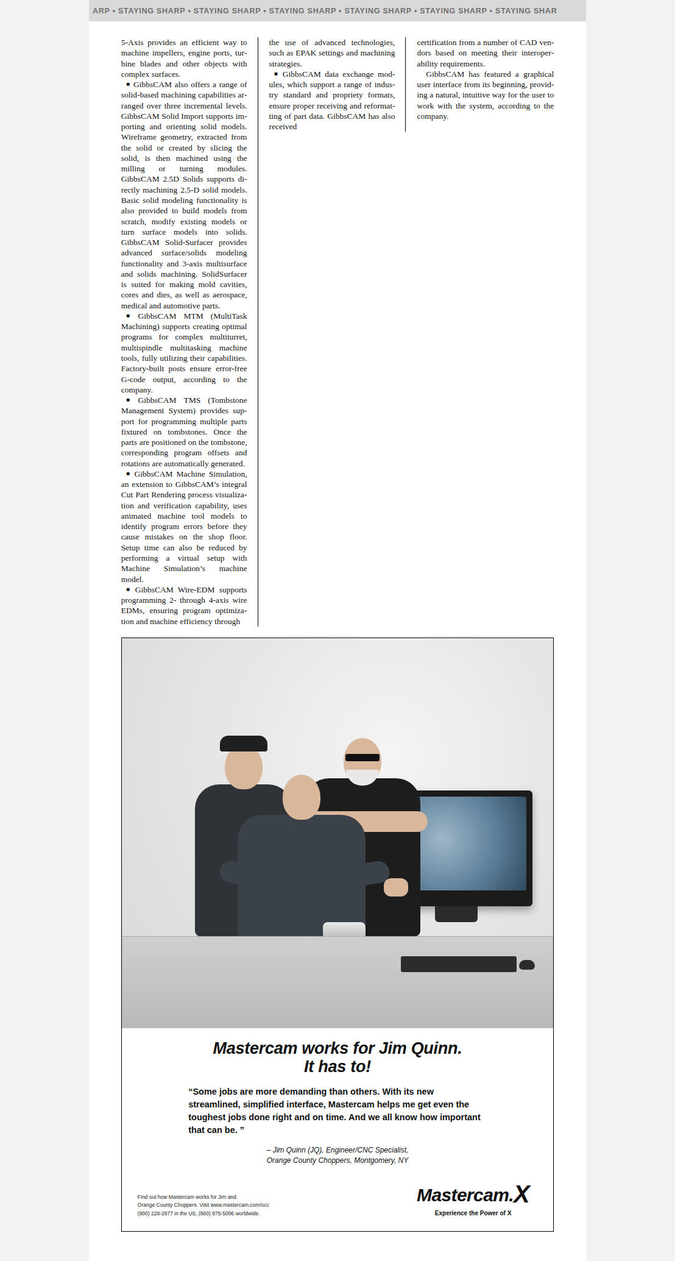ARP • STAYING SHARP • STAYING SHARP • STAYING SHARP • STAYING SHARP • STAYING SHARP • STAYING SHAR
5-Axis provides an efficient way to machine impellers, engine ports, turbine blades and other objects with complex surfaces.
GibbsCAM also offers a range of solid-based machining capabilities arranged over three incremental levels. GibbsCAM Solid Import supports importing and orienting solid models. Wireframe geometry, extracted from the solid or created by slicing the solid, is then machined using the milling or turning modules. GibbsCAM 2.5D Solids supports directly machining 2.5-D solid models. Basic solid modeling functionality is also provided to build models from scratch, modify existing models or turn surface models into solids. GibbsCAM Solid-Surfacer provides advanced surface/solids modeling functionality and 3-axis multisurface and solids machining. SolidSurfacer is suited for making mold cavities, cores and dies, as well as aerospace, medical and automotive parts.
GibbsCAM MTM (MultiTask Machining) supports creating optimal programs for complex multiturret, multispindle multitasking machine tools, fully utilizing their capabilities. Factory-built posts ensure error-free G-code output, according to the company.
GibbsCAM TMS (Tombstone Management System) provides support for programming multiple parts fixtured on tombstones. Once the parts are positioned on the tombstone, corresponding program offsets and rotations are automatically generated.
GibbsCAM Machine Simulation, an extension to GibbsCAM’s integral Cut Part Rendering process visualization and verification capability, uses animated machine tool models to identify program errors before they cause mistakes on the shop floor. Setup time can also be reduced by performing a virtual setup with Machine Simulation’s machine model.
GibbsCAM Wire-EDM supports programming 2- through 4-axis wire EDMs, ensuring program optimization and machine efficiency through
the use of advanced technologies, such as EPAK settings and machining strategies.
GibbsCAM data exchange modules, which support a range of industry standard and propriety formats, ensure proper receiving and reformatting of part data. GibbsCAM has also received
certification from a number of CAD vendors based on meeting their interoperability requirements.
GibbsCAM has featured a graphical user interface from its beginning, providing a natural, intuitive way for the user to work with the system, according to the company.
Mastercam works for Jim Quinn.
It has to!
“Some jobs are more demanding than others. With its new streamlined, simplified interface, Mastercam helps me get even the toughest jobs done right and on time. And we all know how important that can be. ”
– Jim Quinn (JQ), Engineer/CNC Specialist,
Orange County Choppers, Montgomery, NY
Find out how Mastercam works for Jim and
Orange County Choppers. Visit www.mastercam.com/occ
(800) 228-2877 in the US, (860) 875-5006 worldwide.
Mastercam.X
Experience the Power of X